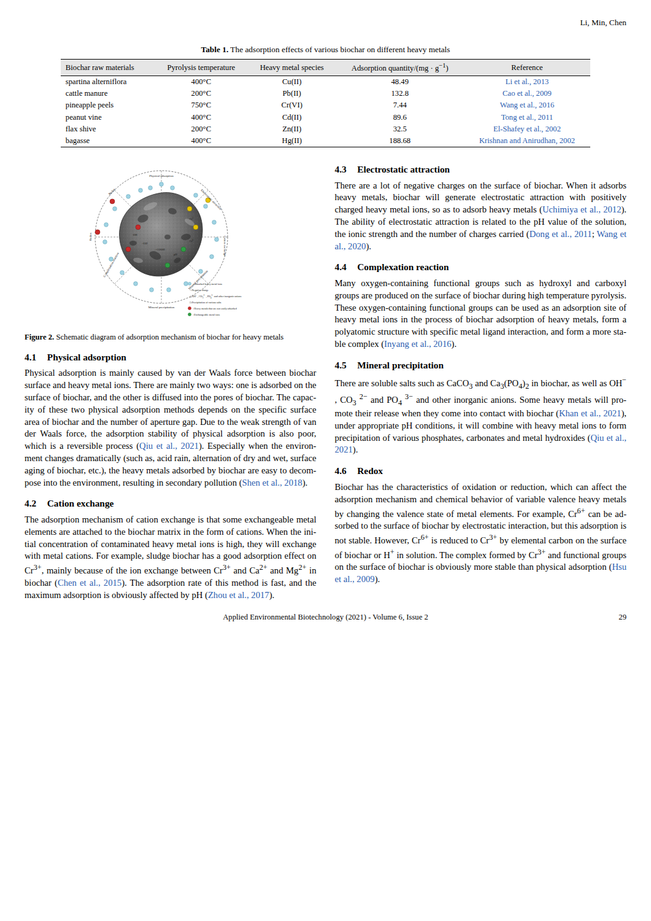Li, Min, Chen
Table 1. The adsorption effects of various biochar on different heavy metals
| Biochar raw materials | Pyrolysis temperature | Heavy metal species | Adsorption quantity/(mg · g −1 ) | Reference |
| --- | --- | --- | --- | --- |
| spartina alterniflora | 400°C | Cu(II) | 48.49 | Li et al., 2013 |
| cattle manure | 200°C | Pb(II) | 132.8 | Cao et al., 2009 |
| pineapple peels | 750°C | Cr(VI) | 7.44 | Wang et al., 2016 |
| peanut vine | 400°C | Cd(II) | 89.6 | Tong et al., 2011 |
| flax shive | 200°C | Zn(II) | 32.5 | El-Shafey et al., 2002 |
| bagasse | 400°C | Hg(II) | 188.68 | Krishnan and Anirudhan, 2002 |
Physical adsorption Electrostatic attraction Cation exchange Mineral precipitation Mineral precipitation Complexation reaction Redox Redox OH −OH −COOH pH Cr6+ Cr3+ :Adsorbed heavy metal ions −:Negative charge △:OH− , CO32− , PO43− and other inorganic anions □:Precipitation of various salts :Heavy metals that are not easily adsorbed :Exchangeable metal ions
Figure 2. Schematic diagram of adsorption mechanism of biochar for heavy metals
4.1 Physical adsorption
Physical adsorption is mainly caused by van der Waals force between biochar surface and heavy metal ions. There are mainly two ways: one is adsorbed on the surface of biochar, and the other is diffused into the pores of biochar. The capacity of these two physical adsorption methods depends on the specific surface area of biochar and the number of aperture gap. Due to the weak strength of van der Waals force, the adsorption stability of physical adsorption is also poor, which is a reversible process (Qiu et al., 2021). Especially when the environment changes dramatically (such as, acid rain, alternation of dry and wet, surface aging of biochar, etc.), the heavy metals adsorbed by biochar are easy to decompose into the environment, resulting in secondary pollution (Shen et al., 2018).
4.2 Cation exchange
The adsorption mechanism of cation exchange is that some exchangeable metal elements are attached to the biochar matrix in the form of cations. When the initial concentration of contaminated heavy metal ions is high, they will exchange with metal cations. For example, sludge biochar has a good adsorption effect on Cr3+, mainly because of the ion exchange between Cr3+ and Ca2+ and Mg2+ in biochar (Chen et al., 2015). The adsorption rate of this method is fast, and the maximum adsorption is obviously affected by pH (Zhou et al., 2017).
4.3 Electrostatic attraction
There are a lot of negative charges on the surface of biochar. When it adsorbs heavy metals, biochar will generate electrostatic attraction with positively charged heavy metal ions, so as to adsorb heavy metals (Uchimiya et al., 2012). The ability of electrostatic attraction is related to the pH value of the solution, the ionic strength and the number of charges carried (Dong et al., 2011; Wang et al., 2020).
4.4 Complexation reaction
Many oxygen-containing functional groups such as hydroxyl and carboxyl groups are produced on the surface of biochar during high temperature pyrolysis. These oxygen-containing functional groups can be used as an adsorption site of heavy metal ions in the process of biochar adsorption of heavy metals, form a polyatomic structure with specific metal ligand interaction, and form a more stable complex (Inyang et al., 2016).
4.5 Mineral precipitation
There are soluble salts such as CaCO3 and Ca3(PO4)2 in biochar, as well as OH− , CO3 2− and PO4 3− and other inorganic anions. Some heavy metals will promote their release when they come into contact with biochar (Khan et al., 2021), under appropriate pH conditions, it will combine with heavy metal ions to form precipitation of various phosphates, carbonates and metal hydroxides (Qiu et al., 2021).
4.6 Redox
Biochar has the characteristics of oxidation or reduction, which can affect the adsorption mechanism and chemical behavior of variable valence heavy metals by changing the valence state of metal elements. For example, Cr6+ can be adsorbed to the surface of biochar by electrostatic interaction, but this adsorption is not stable. However, Cr6+ is reduced to Cr3+ by elemental carbon on the surface of biochar or H+ in solution. The complex formed by Cr3+ and functional groups on the surface of biochar is obviously more stable than physical adsorption (Hsu et al., 2009).
Applied Environmental Biotechnology (2021) - Volume 6, Issue 2
29